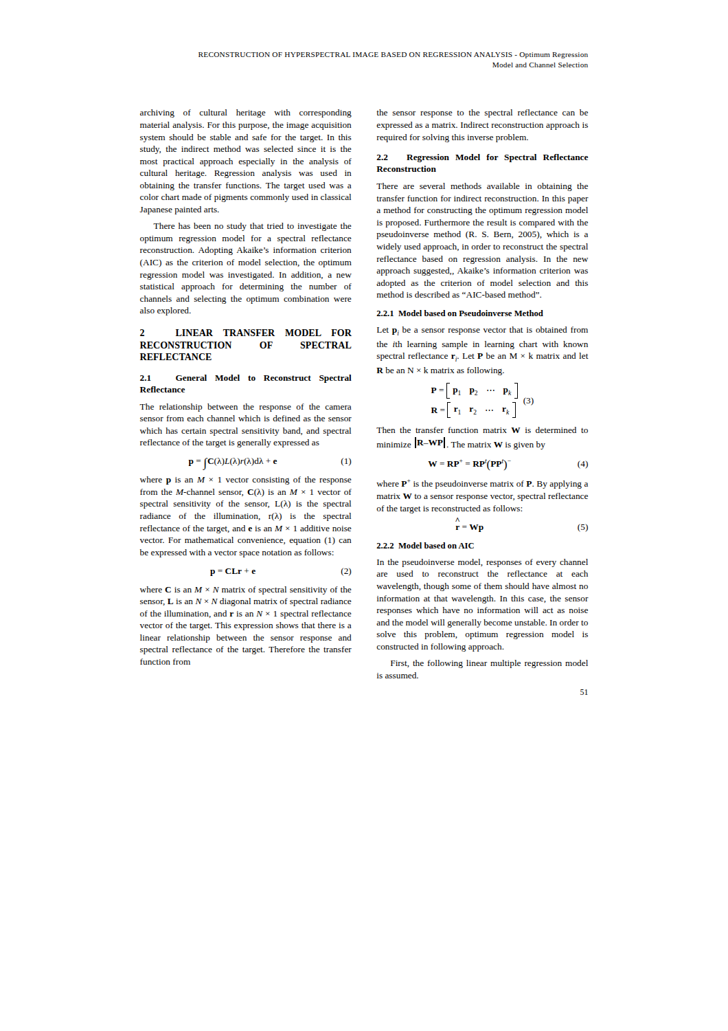RECONSTRUCTION OF HYPERSPECTRAL IMAGE BASED ON REGRESSION ANALYSIS - Optimum Regression Model and Channel Selection
archiving of cultural heritage with corresponding material analysis. For this purpose, the image acquisition system should be stable and safe for the target. In this study, the indirect method was selected since it is the most practical approach especially in the analysis of cultural heritage. Regression analysis was used in obtaining the transfer functions. The target used was a color chart made of pigments commonly used in classical Japanese painted arts.
There has been no study that tried to investigate the optimum regression model for a spectral reflectance reconstruction. Adopting Akaike’s information criterion (AIC) as the criterion of model selection, the optimum regression model was investigated. In addition, a new statistical approach for determining the number of channels and selecting the optimum combination were also explored.
2 LINEAR TRANSFER MODEL FOR RECONSTRUCTION OF SPECTRAL REFLECTANCE
2.1 General Model to Reconstruct Spectral Reflectance
The relationship between the response of the camera sensor from each channel which is defined as the sensor which has certain spectral sensitivity band, and spectral reflectance of the target is generally expressed as
p = ∫C(λ)L(λ)r(λ)dλ + e (1)
where p is an M × 1 vector consisting of the response from the M-channel sensor, C(λ) is an M × 1 vector of spectral sensitivity of the sensor, L(λ) is the spectral radiance of the illumination, r(λ) is the spectral reflectance of the target, and e is an M × 1 additive noise vector. For mathematical convenience, equation (1) can be expressed with a vector space notation as follows:
p = CLr + e (2)
where C is an M × N matrix of spectral sensitivity of the sensor, L is an N × N diagonal matrix of spectral radiance of the illumination, and r is an N × 1 spectral reflectance vector of the target. This expression shows that there is a linear relationship between the sensor response and spectral reflectance of the target. Therefore the transfer function from
the sensor response to the spectral reflectance can be expressed as a matrix. Indirect reconstruction approach is required for solving this inverse problem.
2.2 Regression Model for Spectral Reflectance Reconstruction
There are several methods available in obtaining the transfer function for indirect reconstruction. In this paper a method for constructing the optimum regression model is proposed. Furthermore the result is compared with the pseudoinverse method (R. S. Bern, 2005), which is a widely used approach, in order to reconstruct the spectral reflectance based on regression analysis. In the new approach suggested,, Akaike’s information criterion was adopted as the criterion of model selection and this method is described as “AIC-based method”.
2.2.1 Model based on Pseudoinverse Method
Let pi be a sensor response vector that is obtained from the ith learning sample in learning chart with known spectral reflectance ri. Let P be an M × k matrix and let R be an N × k matrix as following.
P = p 1 p 2 ⋯ pk R = r 1 r 2 ⋯ rk (3)
Then the transfer function matrix W is determined to minimize R – WP. The matrix W is given by
W = RP+ = RP t(PP t)− (4)
where P+ is the pseudoinverse matrix of P. By applying a matrix W to a sensor response vector, spectral reflectance of the target is reconstructed as follows:
r = Wp (5)
2.2.2 Model based on AIC
In the pseudoinverse model, responses of every channel are used to reconstruct the reflectance at each wavelength, though some of them should have almost no information at that wavelength. In this case, the sensor responses which have no information will act as noise and the model will generally become unstable. In order to solve this problem, optimum regression model is constructed in following approach.
First, the following linear multiple regression model is assumed.
51